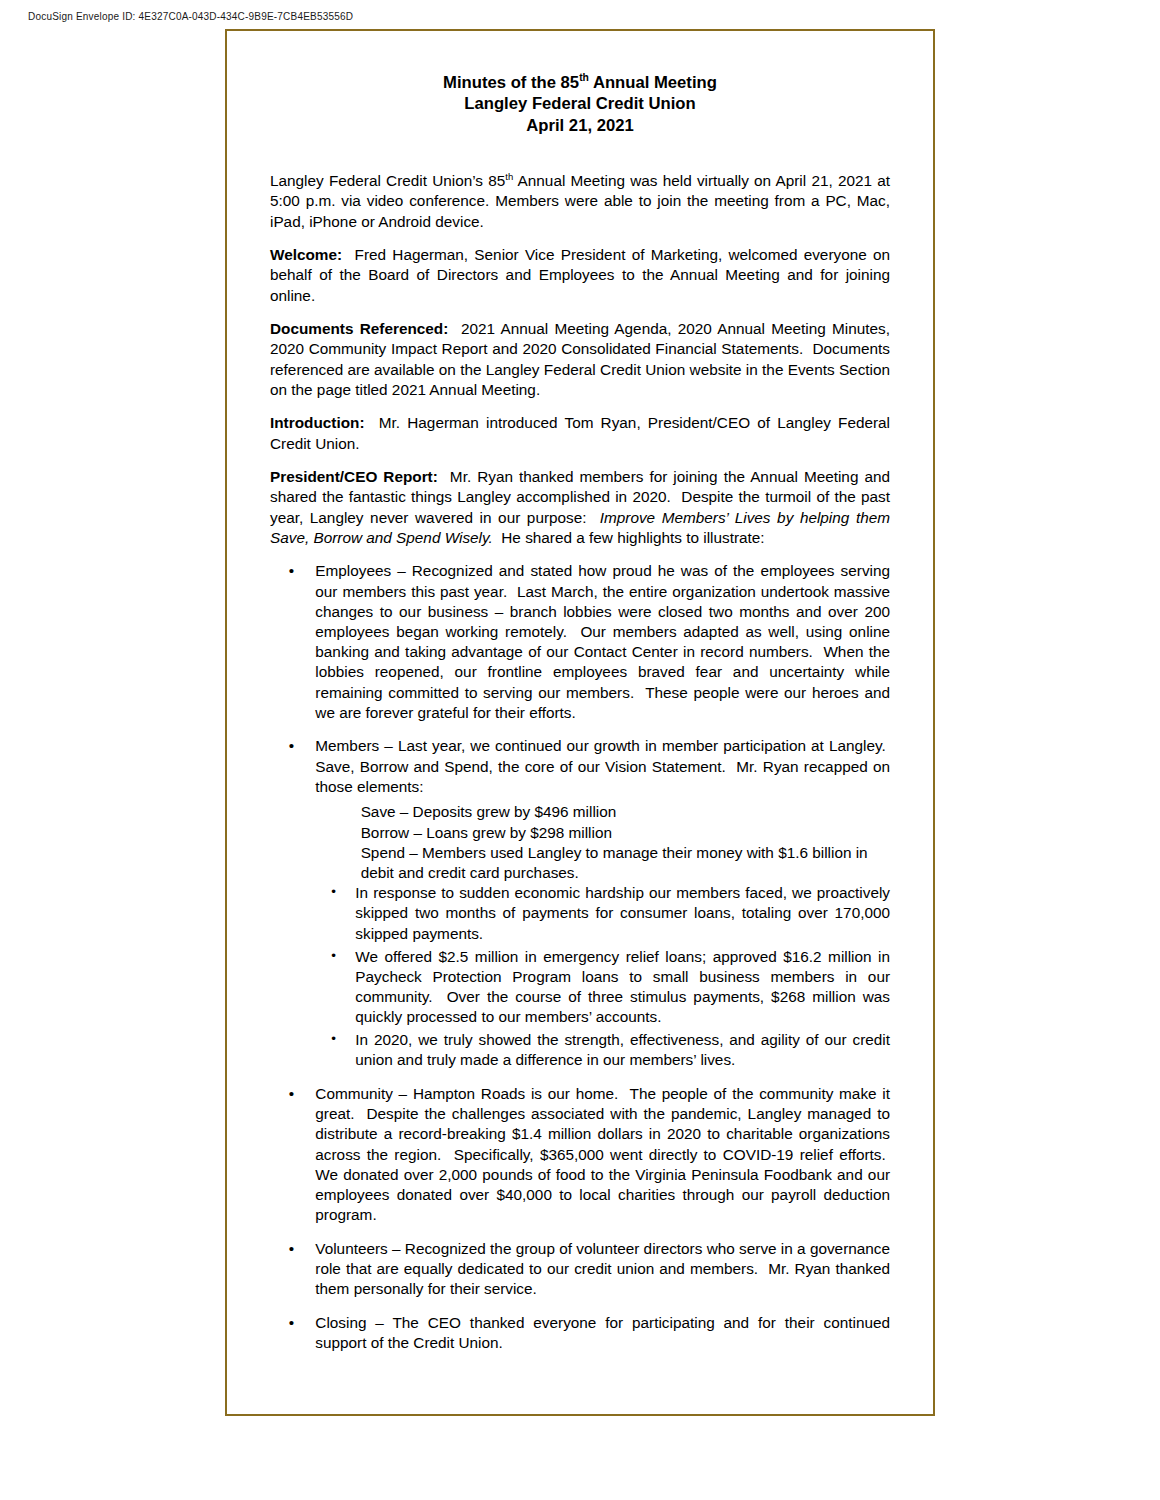DocuSign Envelope ID: 4E327C0A-043D-434C-9B9E-7CB4EB53556D
Minutes of the 85th Annual Meeting Langley Federal Credit Union April 21, 2021
Langley Federal Credit Union’s 85th Annual Meeting was held virtually on April 21, 2021 at 5:00 p.m. via video conference. Members were able to join the meeting from a PC, Mac, iPad, iPhone or Android device.
Welcome: Fred Hagerman, Senior Vice President of Marketing, welcomed everyone on behalf of the Board of Directors and Employees to the Annual Meeting and for joining online.
Documents Referenced: 2021 Annual Meeting Agenda, 2020 Annual Meeting Minutes, 2020 Community Impact Report and 2020 Consolidated Financial Statements. Documents referenced are available on the Langley Federal Credit Union website in the Events Section on the page titled 2021 Annual Meeting.
Introduction: Mr. Hagerman introduced Tom Ryan, President/CEO of Langley Federal Credit Union.
President/CEO Report: Mr. Ryan thanked members for joining the Annual Meeting and shared the fantastic things Langley accomplished in 2020. Despite the turmoil of the past year, Langley never wavered in our purpose: Improve Members’ Lives by helping them Save, Borrow and Spend Wisely. He shared a few highlights to illustrate:
Employees – Recognized and stated how proud he was of the employees serving our members this past year. Last March, the entire organization undertook massive changes to our business – branch lobbies were closed two months and over 200 employees began working remotely. Our members adapted as well, using online banking and taking advantage of our Contact Center in record numbers. When the lobbies reopened, our frontline employees braved fear and uncertainty while remaining committed to serving our members. These people were our heroes and we are forever grateful for their efforts.
Members – Last year, we continued our growth in member participation at Langley. Save, Borrow and Spend, the core of our Vision Statement. Mr. Ryan recapped on those elements:
Save – Deposits grew by $496 million
Borrow – Loans grew by $298 million
Spend – Members used Langley to manage their money with $1.6 billion in debit and credit card purchases.
In response to sudden economic hardship our members faced, we proactively skipped two months of payments for consumer loans, totaling over 170,000 skipped payments.
We offered $2.5 million in emergency relief loans; approved $16.2 million in Paycheck Protection Program loans to small business members in our community. Over the course of three stimulus payments, $268 million was quickly processed to our members’ accounts.
In 2020, we truly showed the strength, effectiveness, and agility of our credit union and truly made a difference in our members’ lives.
Community – Hampton Roads is our home. The people of the community make it great. Despite the challenges associated with the pandemic, Langley managed to distribute a record-breaking $1.4 million dollars in 2020 to charitable organizations across the region. Specifically, $365,000 went directly to COVID-19 relief efforts. We donated over 2,000 pounds of food to the Virginia Peninsula Foodbank and our employees donated over $40,000 to local charities through our payroll deduction program.
Volunteers – Recognized the group of volunteer directors who serve in a governance role that are equally dedicated to our credit union and members. Mr. Ryan thanked them personally for their service.
Closing – The CEO thanked everyone for participating and for their continued support of the Credit Union.